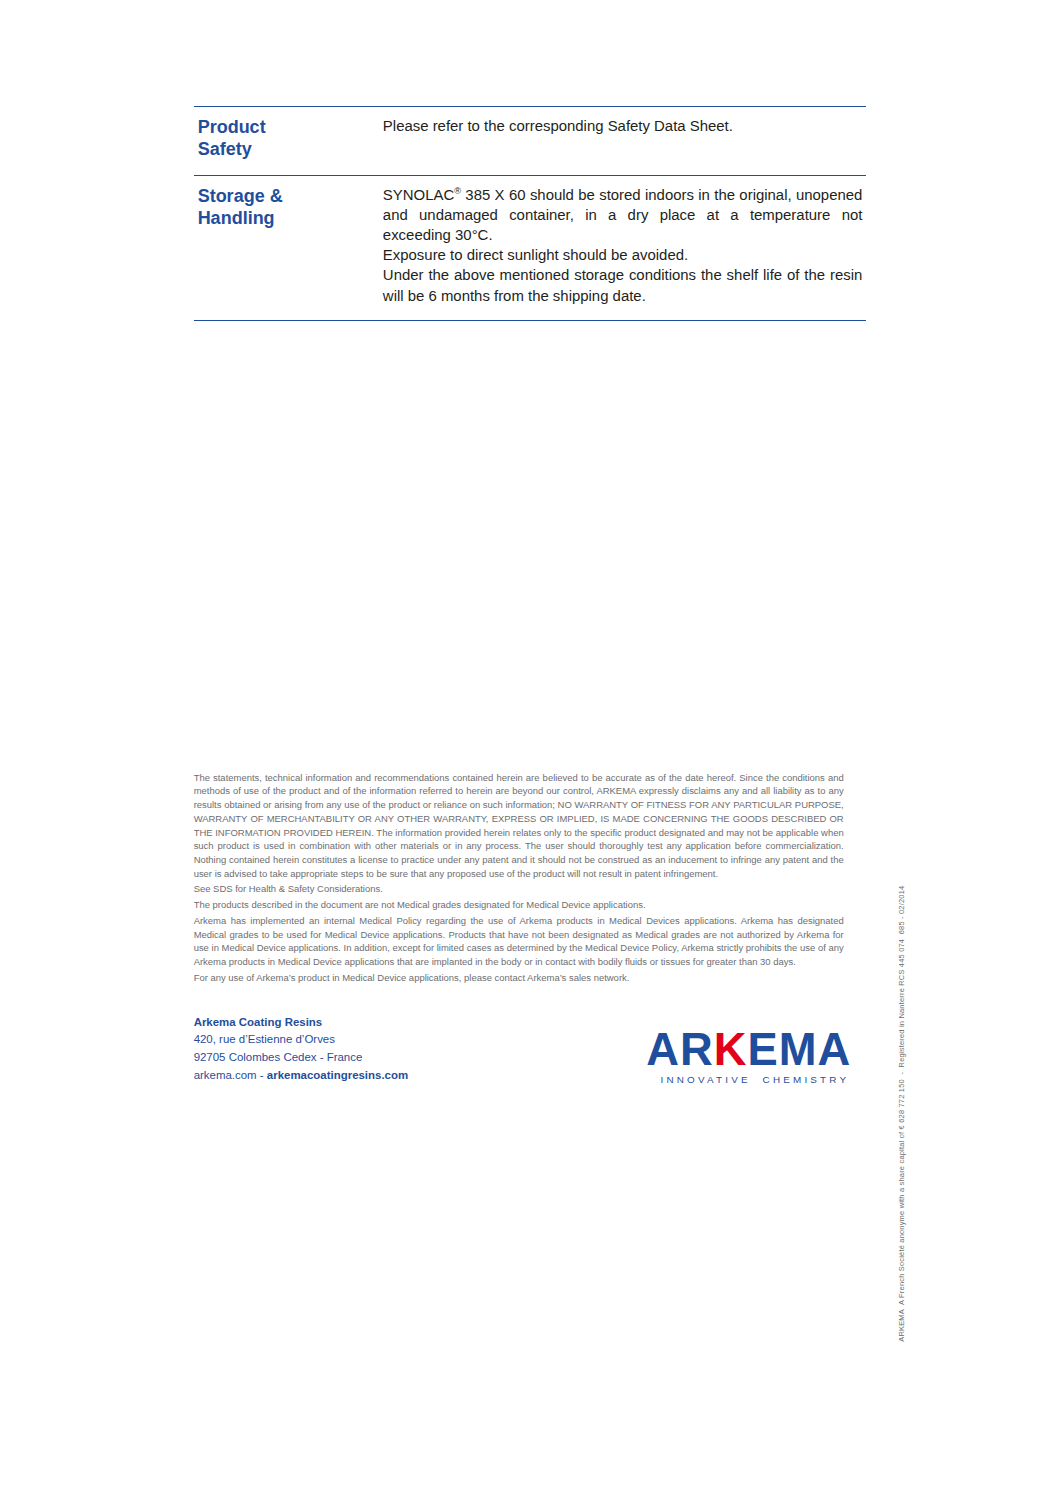| Product Safety | Please refer to the corresponding Safety Data Sheet. |
| Storage & Handling | SYNOLAC ® 385 X 60 should be stored indoors in the original, unopened and undamaged container, in a dry place at a temperature not exceeding 30°C. Exposure to direct sunlight should be avoided. Under the above mentioned storage conditions the shelf life of the resin will be 6 months from the shipping date. |
ARKEMA A French Société anonyme with a share capital of € 628 772 150 - Registered in Nanterre RCS 445 074 685 - 02/2014
The statements, technical information and recommendations contained herein are believed to be accurate as of the date hereof. Since the conditions and methods of use of the product and of the information referred to herein are beyond our control, ARKEMA expressly disclaims any and all liability as to any results obtained or arising from any use of the product or reliance on such information; NO WARRANTY OF FITNESS FOR ANY PARTICULAR PURPOSE, WARRANTY OF MERCHANTABILITY OR ANY OTHER WARRANTY, EXPRESS OR IMPLIED, IS MADE CONCERNING THE GOODS DESCRIBED OR THE INFORMATION PROVIDED HEREIN. The information provided herein relates only to the specific product designated and may not be applicable when such product is used in combination with other materials or in any process. The user should thoroughly test any application before commercialization. Nothing contained herein constitutes a license to practice under any patent and it should not be construed as an inducement to infringe any patent and the user is advised to take appropriate steps to be sure that any proposed use of the product will not result in patent infringement.
See SDS for Health & Safety Considerations.
The products described in the document are not Medical grades designated for Medical Device applications.
Arkema has implemented an internal Medical Policy regarding the use of Arkema products in Medical Devices applications. Arkema has designated Medical grades to be used for Medical Device applications. Products that have not been designated as Medical grades are not authorized by Arkema for use in Medical Device applications. In addition, except for limited cases as determined by the Medical Device Policy, Arkema strictly prohibits the use of any Arkema products in Medical Device applications that are implanted in the body or in contact with bodily fluids or tissues for greater than 30 days.
For any use of Arkema’s product in Medical Device applications, please contact Arkema’s sales network.
Arkema Coating Resins
420, rue d’Estienne d’Orves
92705 Colombes Cedex - France
arkema.com - arkemacoatingresins.com
ARKEMA
INNOVATIVE CHEMISTRY